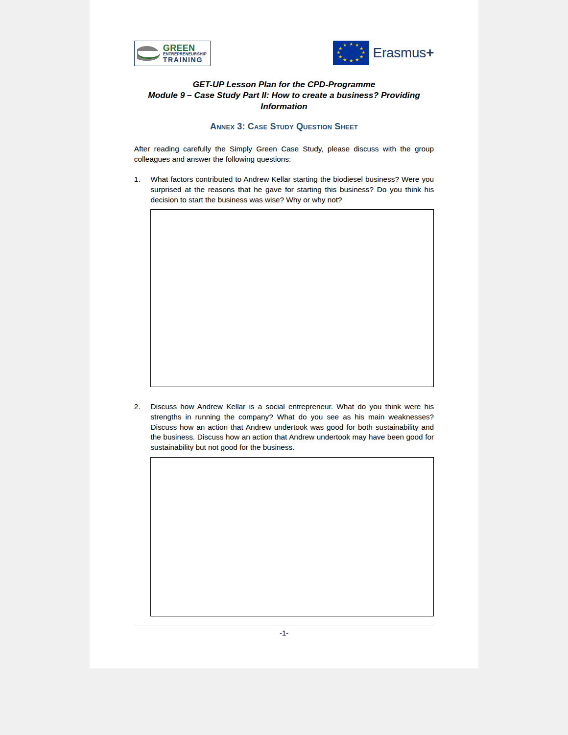GREEN ENTREPRENEURSHIP TRAINING
★ ★ ★ ★ ★ ★ ★ ★ ★ ★ ★ ★
Erasmus+
GET-UP Lesson Plan for the CPD-Programme
Module 9 – Case Study Part II: How to create a business? Providing Information
Annex 3: Case Study Question Sheet
After reading carefully the Simply Green Case Study, please discuss with the group colleagues and answer the following questions:
What factors contributed to Andrew Kellar starting the biodiesel business? Were you surprised at the reasons that he gave for starting this business? Do you think his decision to start the business was wise? Why or why not?
Discuss how Andrew Kellar is a social entrepreneur. What do you think were his strengths in running the company? What do you see as his main weaknesses? Discuss how an action that Andrew undertook was good for both sustainability and the business. Discuss how an action that Andrew undertook may have been good for sustainability but not good for the business.
-1-